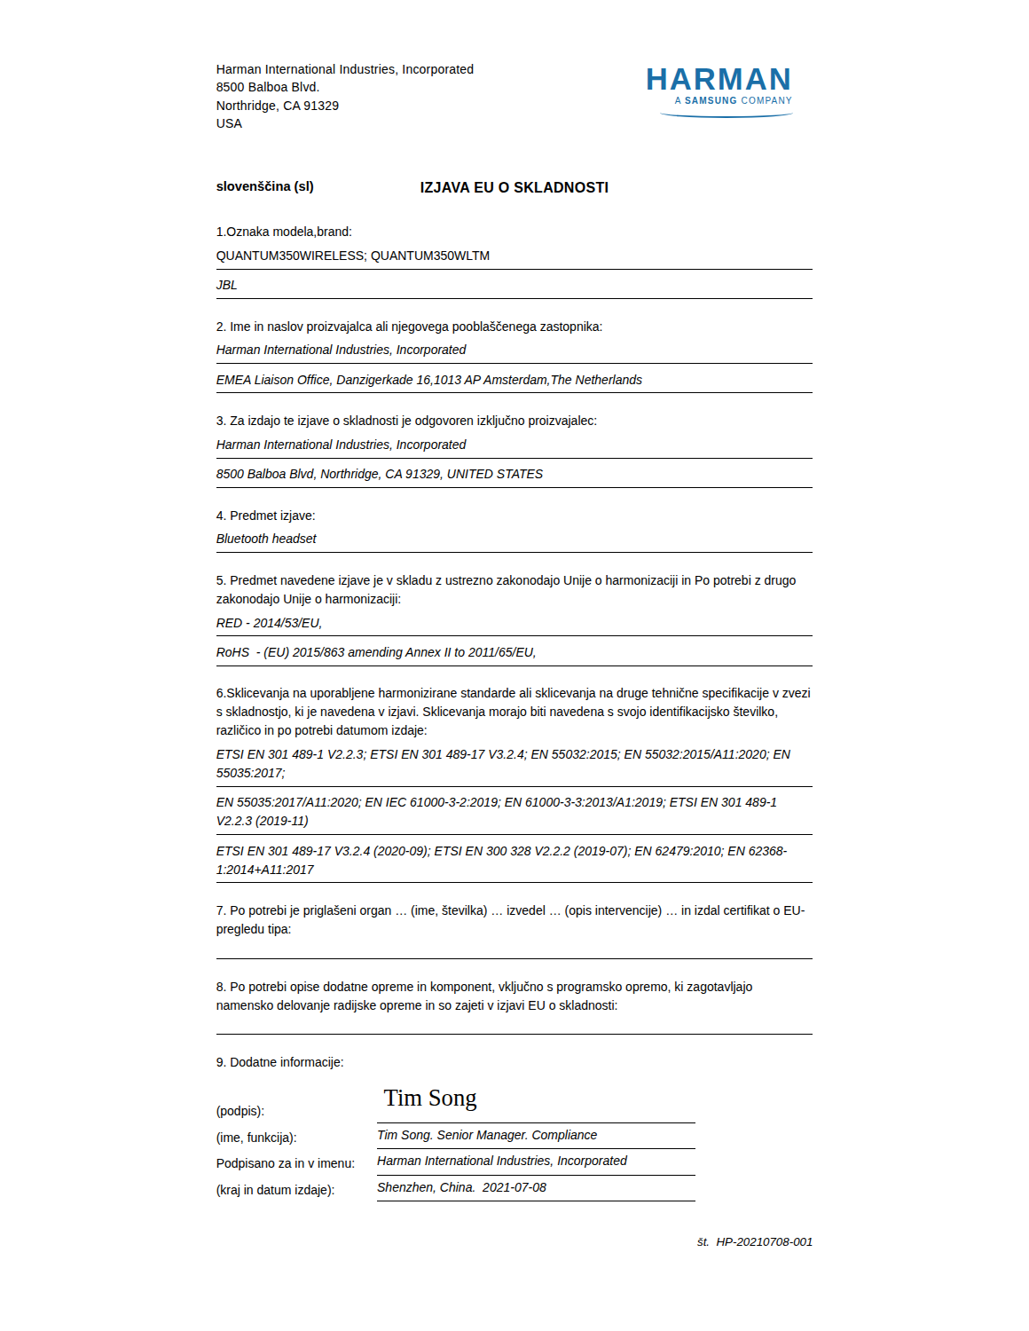Harman International Industries, Incorporated
8500 Balboa Blvd.
Northridge, CA 91329
USA
HARMAN
A SAMSUNG COMPANY
slovenščina (sl)
IZJAVA EU O SKLADNOSTI
1.Oznaka modela,brand:
QUANTUM350WIRELESS; QUANTUM350WLTM
JBL
2. Ime in naslov proizvajalca ali njegovega pooblaščenega zastopnika:
Harman International Industries, Incorporated
EMEA Liaison Office, Danzigerkade 16,1013 AP Amsterdam,The Netherlands
3. Za izdajo te izjave o skladnosti je odgovoren izključno proizvajalec:
Harman International Industries, Incorporated
8500 Balboa Blvd, Northridge, CA 91329, UNITED STATES
4. Predmet izjave:
Bluetooth headset
5. Predmet navedene izjave je v skladu z ustrezno zakonodajo Unije o harmonizaciji in Po potrebi z drugo zakonodajo Unije o harmonizaciji:
RED - 2014/53/EU,
RoHS - (EU) 2015/863 amending Annex II to 2011/65/EU,
6.Sklicevanja na uporabljene harmonizirane standarde ali sklicevanja na druge tehnične specifikacije v zvezi s skladnostjo, ki je navedena v izjavi. Sklicevanja morajo biti navedena s svojo identifikacijsko številko, različico in po potrebi datumom izdaje:
ETSI EN 301 489-1 V2.2.3; ETSI EN 301 489-17 V3.2.4; EN 55032:2015; EN 55032:2015/A11:2020; EN 55035:2017;
EN 55035:2017/A11:2020; EN IEC 61000-3-2:2019; EN 61000-3-3:2013/A1:2019; ETSI EN 301 489-1 V2.2.3 (2019-11)
ETSI EN 301 489-17 V3.2.4 (2020-09); ETSI EN 300 328 V2.2.2 (2019-07); EN 62479:2010; EN 62368-1:2014+A11:2017
7. Po potrebi je priglašeni organ … (ime, številka) … izvedel … (opis intervencije) … in izdal certifikat o EU-pregledu tipa:
8. Po potrebi opise dodatne opreme in komponent, vključno s programsko opremo, ki zagotavljajo namensko delovanje radijske opreme in so zajeti v izjavi EU o skladnosti:
9. Dodatne informacije:
(podpis):
Tim Song
(ime, funkcija):
Tim Song. Senior Manager. Compliance
Podpisano za in v imenu:
Harman International Industries, Incorporated
(kraj in datum izdaje):
Shenzhen, China. 2021-07-08
št. HP-20210708-001